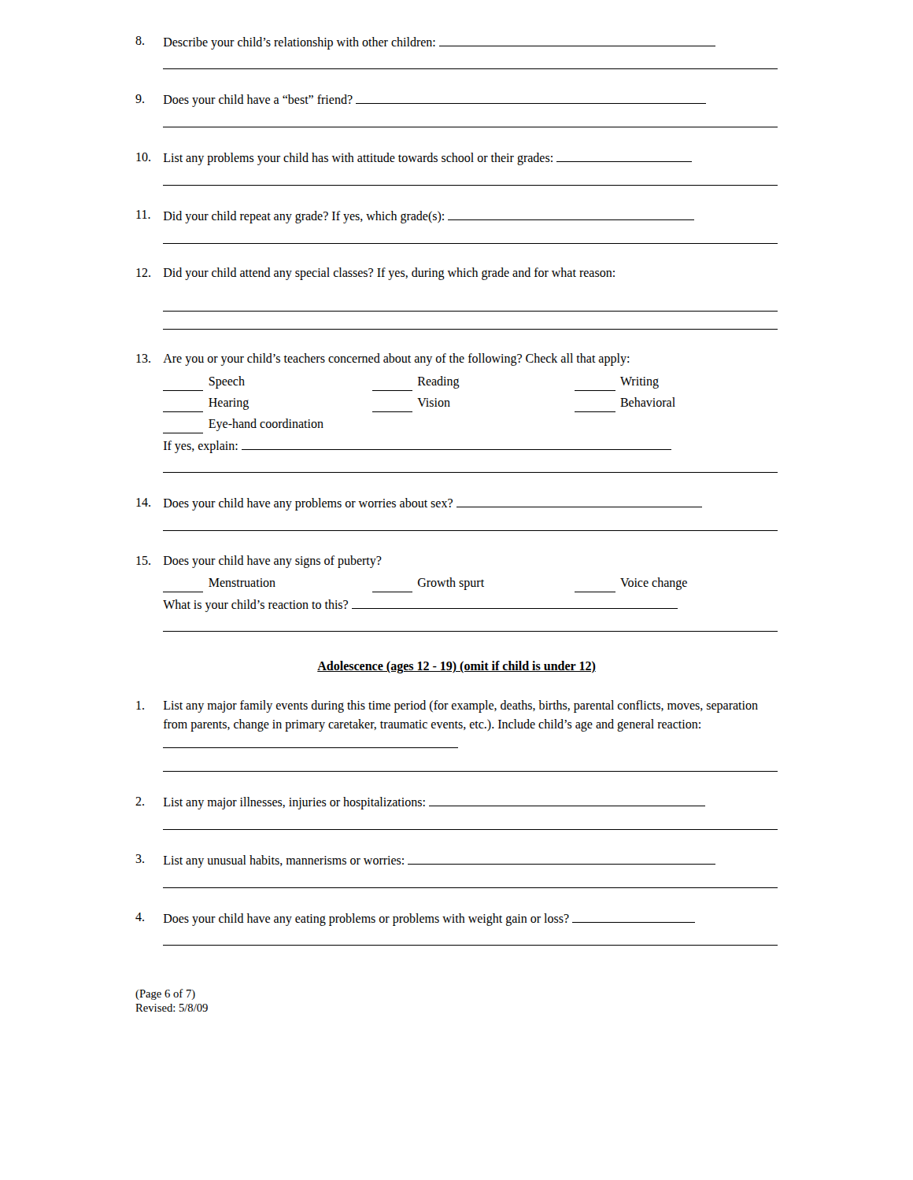8. Describe your child’s relationship with other children:
9. Does your child have a “best” friend?
10. List any problems your child has with attitude towards school or their grades:
11. Did your child repeat any grade? If yes, which grade(s):
12. Did your child attend any special classes? If yes, during which grade and for what reason:
13. Are you or your child’s teachers concerned about any of the following? Check all that apply:
| Speech | Reading | Writing |
| Hearing | Vision | Behavioral |
| Eye-hand coordination |
If yes, explain:
14. Does your child have any problems or worries about sex?
15. Does your child have any signs of puberty?
| Menstruation | Growth spurt | Voice change |
What is your child’s reaction to this?
Adolescence (ages 12 - 19) (omit if child is under 12)
1. List any major family events during this time period (for example, deaths, births, parental conflicts, moves, separation from parents, change in primary caretaker, traumatic events, etc.). Include child’s age and general reaction:
2. List any major illnesses, injuries or hospitalizations:
3. List any unusual habits, mannerisms or worries:
4. Does your child have any eating problems or problems with weight gain or loss?
(Page 6 of 7)
Revised: 5/8/09